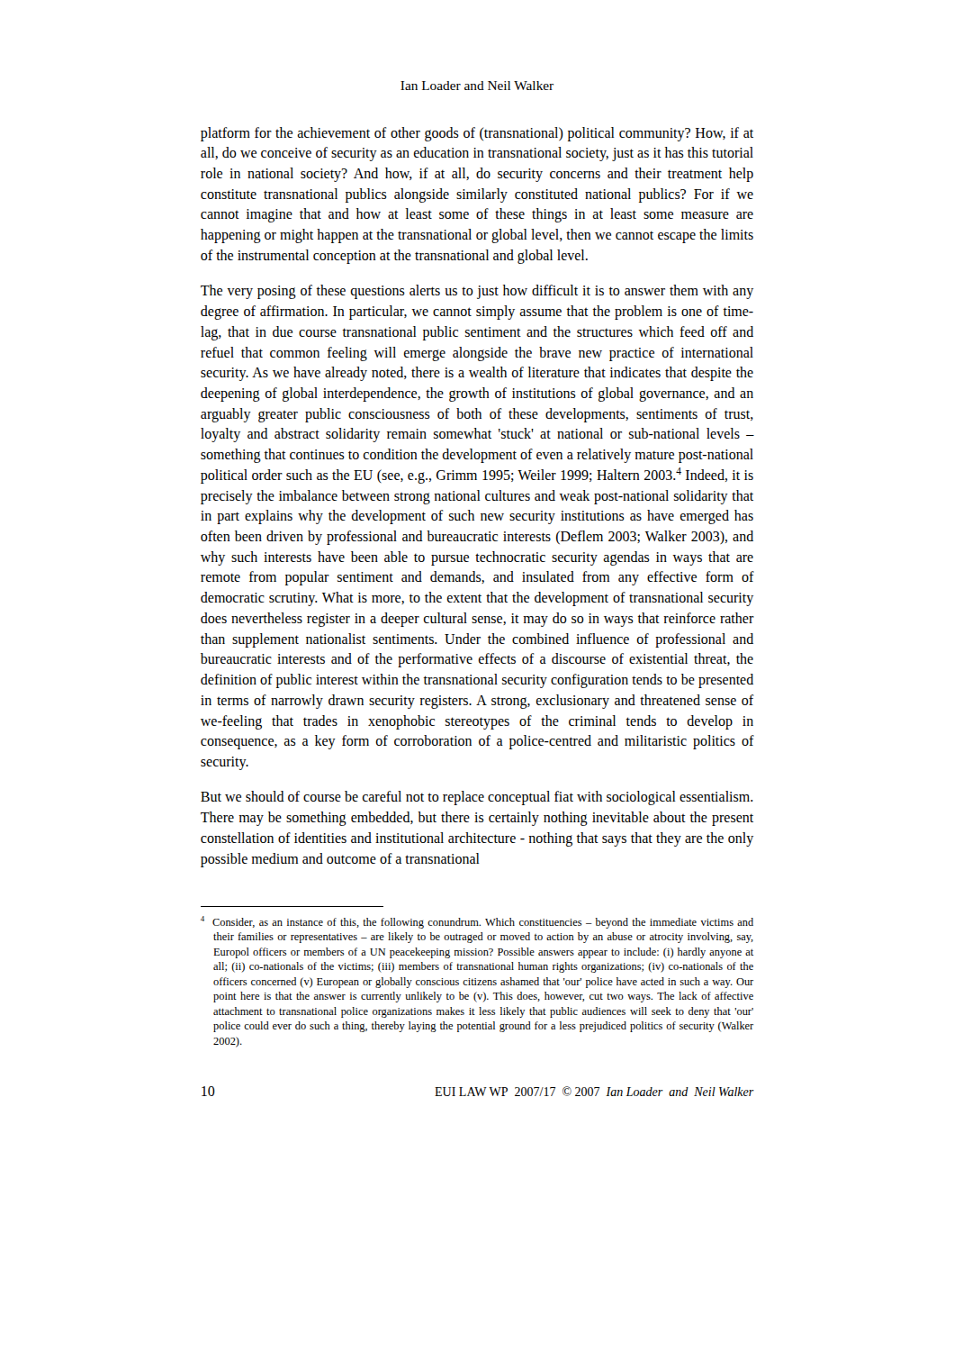Ian Loader and Neil Walker
platform for the achievement of other goods of (transnational) political community? How, if at all, do we conceive of security as an education in transnational society, just as it has this tutorial role in national society? And how, if at all, do security concerns and their treatment help constitute transnational publics alongside similarly constituted national publics? For if we cannot imagine that and how at least some of these things in at least some measure are happening or might happen at the transnational or global level, then we cannot escape the limits of the instrumental conception at the transnational and global level.
The very posing of these questions alerts us to just how difficult it is to answer them with any degree of affirmation. In particular, we cannot simply assume that the problem is one of time-lag, that in due course transnational public sentiment and the structures which feed off and refuel that common feeling will emerge alongside the brave new practice of international security. As we have already noted, there is a wealth of literature that indicates that despite the deepening of global interdependence, the growth of institutions of global governance, and an arguably greater public consciousness of both of these developments, sentiments of trust, loyalty and abstract solidarity remain somewhat 'stuck' at national or sub-national levels – something that continues to condition the development of even a relatively mature post-national political order such as the EU (see, e.g., Grimm 1995; Weiler 1999; Haltern 2003.4 Indeed, it is precisely the imbalance between strong national cultures and weak post-national solidarity that in part explains why the development of such new security institutions as have emerged has often been driven by professional and bureaucratic interests (Deflem 2003; Walker 2003), and why such interests have been able to pursue technocratic security agendas in ways that are remote from popular sentiment and demands, and insulated from any effective form of democratic scrutiny. What is more, to the extent that the development of transnational security does nevertheless register in a deeper cultural sense, it may do so in ways that reinforce rather than supplement nationalist sentiments. Under the combined influence of professional and bureaucratic interests and of the performative effects of a discourse of existential threat, the definition of public interest within the transnational security configuration tends to be presented in terms of narrowly drawn security registers. A strong, exclusionary and threatened sense of we-feeling that trades in xenophobic stereotypes of the criminal tends to develop in consequence, as a key form of corroboration of a police-centred and militaristic politics of security.
But we should of course be careful not to replace conceptual fiat with sociological essentialism. There may be something embedded, but there is certainly nothing inevitable about the present constellation of identities and institutional architecture - nothing that says that they are the only possible medium and outcome of a transnational
4 Consider, as an instance of this, the following conundrum. Which constituencies – beyond the immediate victims and their families or representatives – are likely to be outraged or moved to action by an abuse or atrocity involving, say, Europol officers or members of a UN peacekeeping mission? Possible answers appear to include: (i) hardly anyone at all; (ii) co-nationals of the victims; (iii) members of transnational human rights organizations; (iv) co-nationals of the officers concerned (v) European or globally conscious citizens ashamed that 'our' police have acted in such a way. Our point here is that the answer is currently unlikely to be (v). This does, however, cut two ways. The lack of affective attachment to transnational police organizations makes it less likely that public audiences will seek to deny that 'our' police could ever do such a thing, thereby laying the potential ground for a less prejudiced politics of security (Walker 2002).
10 EUI LAW WP 2007/17 © 2007 Ian Loader and Neil Walker